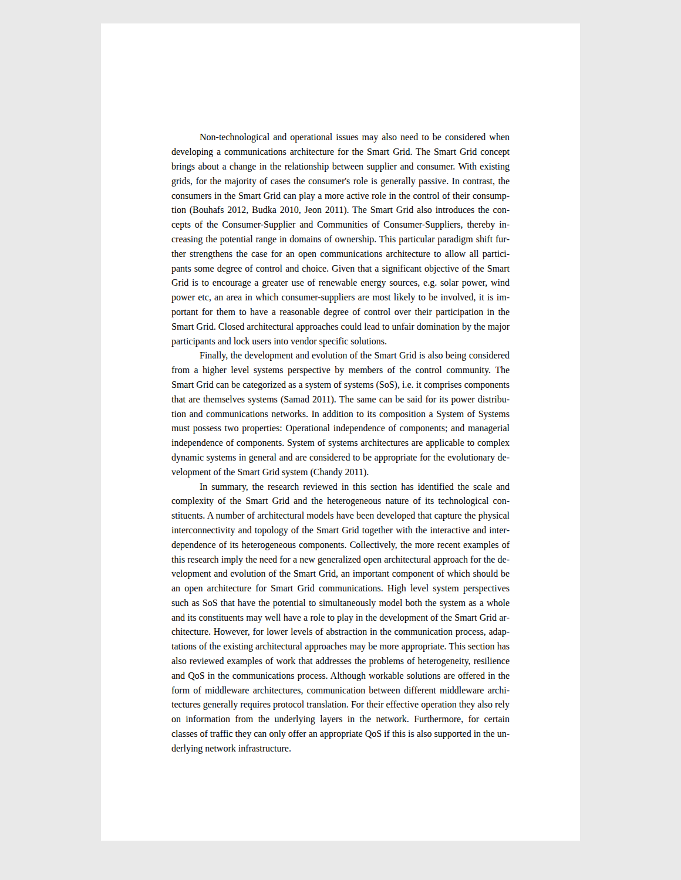Non-technological and operational issues may also need to be considered when developing a communications architecture for the Smart Grid. The Smart Grid concept brings about a change in the relationship between supplier and consumer. With existing grids, for the majority of cases the consumer's role is generally passive. In contrast, the consumers in the Smart Grid can play a more active role in the control of their consumption (Bouhafs 2012, Budka 2010, Jeon 2011). The Smart Grid also introduces the concepts of the Consumer-Supplier and Communities of Consumer-Suppliers, thereby increasing the potential range in domains of ownership. This particular paradigm shift further strengthens the case for an open communications architecture to allow all participants some degree of control and choice. Given that a significant objective of the Smart Grid is to encourage a greater use of renewable energy sources, e.g. solar power, wind power etc, an area in which consumer-suppliers are most likely to be involved, it is important for them to have a reasonable degree of control over their participation in the Smart Grid. Closed architectural approaches could lead to unfair domination by the major participants and lock users into vendor specific solutions.
Finally, the development and evolution of the Smart Grid is also being considered from a higher level systems perspective by members of the control community. The Smart Grid can be categorized as a system of systems (SoS), i.e. it comprises components that are themselves systems (Samad 2011). The same can be said for its power distribution and communications networks. In addition to its composition a System of Systems must possess two properties: Operational independence of components; and managerial independence of components. System of systems architectures are applicable to complex dynamic systems in general and are considered to be appropriate for the evolutionary development of the Smart Grid system (Chandy 2011).
In summary, the research reviewed in this section has identified the scale and complexity of the Smart Grid and the heterogeneous nature of its technological constituents. A number of architectural models have been developed that capture the physical interconnectivity and topology of the Smart Grid together with the interactive and interdependence of its heterogeneous components. Collectively, the more recent examples of this research imply the need for a new generalized open architectural approach for the development and evolution of the Smart Grid, an important component of which should be an open architecture for Smart Grid communications. High level system perspectives such as SoS that have the potential to simultaneously model both the system as a whole and its constituents may well have a role to play in the development of the Smart Grid architecture. However, for lower levels of abstraction in the communication process, adaptations of the existing architectural approaches may be more appropriate. This section has also reviewed examples of work that addresses the problems of heterogeneity, resilience and QoS in the communications process. Although workable solutions are offered in the form of middleware architectures, communication between different middleware architectures generally requires protocol translation. For their effective operation they also rely on information from the underlying layers in the network. Furthermore, for certain classes of traffic they can only offer an appropriate QoS if this is also supported in the underlying network infrastructure.